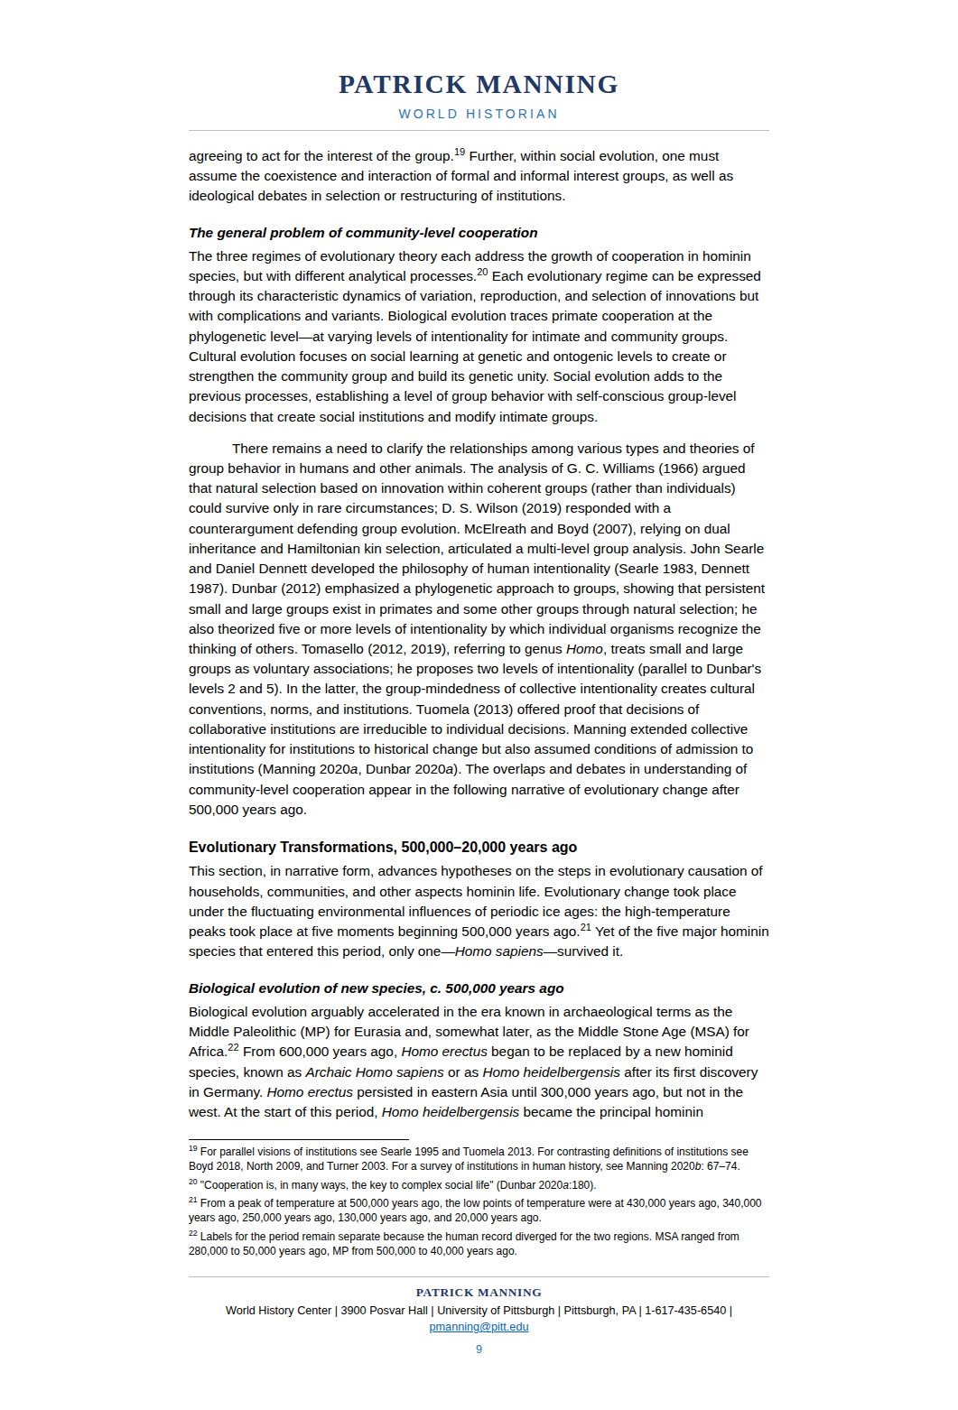PATRICK MANNING
WORLD HISTORIAN
agreeing to act for the interest of the group.19 Further, within social evolution, one must assume the coexistence and interaction of formal and informal interest groups, as well as ideological debates in selection or restructuring of institutions.
The general problem of community-level cooperation
The three regimes of evolutionary theory each address the growth of cooperation in hominin species, but with different analytical processes.20 Each evolutionary regime can be expressed through its characteristic dynamics of variation, reproduction, and selection of innovations but with complications and variants. Biological evolution traces primate cooperation at the phylogenetic level—at varying levels of intentionality for intimate and community groups. Cultural evolution focuses on social learning at genetic and ontogenic levels to create or strengthen the community group and build its genetic unity. Social evolution adds to the previous processes, establishing a level of group behavior with self-conscious group-level decisions that create social institutions and modify intimate groups.
There remains a need to clarify the relationships among various types and theories of group behavior in humans and other animals. The analysis of G. C. Williams (1966) argued that natural selection based on innovation within coherent groups (rather than individuals) could survive only in rare circumstances; D. S. Wilson (2019) responded with a counterargument defending group evolution. McElreath and Boyd (2007), relying on dual inheritance and Hamiltonian kin selection, articulated a multi-level group analysis. John Searle and Daniel Dennett developed the philosophy of human intentionality (Searle 1983, Dennett 1987). Dunbar (2012) emphasized a phylogenetic approach to groups, showing that persistent small and large groups exist in primates and some other groups through natural selection; he also theorized five or more levels of intentionality by which individual organisms recognize the thinking of others. Tomasello (2012, 2019), referring to genus Homo, treats small and large groups as voluntary associations; he proposes two levels of intentionality (parallel to Dunbar's levels 2 and 5). In the latter, the group-mindedness of collective intentionality creates cultural conventions, norms, and institutions. Tuomela (2013) offered proof that decisions of collaborative institutions are irreducible to individual decisions. Manning extended collective intentionality for institutions to historical change but also assumed conditions of admission to institutions (Manning 2020a, Dunbar 2020a). The overlaps and debates in understanding of community-level cooperation appear in the following narrative of evolutionary change after 500,000 years ago.
Evolutionary Transformations, 500,000–20,000 years ago
This section, in narrative form, advances hypotheses on the steps in evolutionary causation of households, communities, and other aspects hominin life. Evolutionary change took place under the fluctuating environmental influences of periodic ice ages: the high-temperature peaks took place at five moments beginning 500,000 years ago.21 Yet of the five major hominin species that entered this period, only one—Homo sapiens—survived it.
Biological evolution of new species, c. 500,000 years ago
Biological evolution arguably accelerated in the era known in archaeological terms as the Middle Paleolithic (MP) for Eurasia and, somewhat later, as the Middle Stone Age (MSA) for Africa.22 From 600,000 years ago, Homo erectus began to be replaced by a new hominid species, known as Archaic Homo sapiens or as Homo heidelbergensis after its first discovery in Germany. Homo erectus persisted in eastern Asia until 300,000 years ago, but not in the west. At the start of this period, Homo heidelbergensis became the principal hominin
19 For parallel visions of institutions see Searle 1995 and Tuomela 2013. For contrasting definitions of institutions see Boyd 2018, North 2009, and Turner 2003. For a survey of institutions in human history, see Manning 2020b: 67–74.
20 "Cooperation is, in many ways, the key to complex social life" (Dunbar 2020a:180).
21 From a peak of temperature at 500,000 years ago, the low points of temperature were at 430,000 years ago, 340,000 years ago, 250,000 years ago, 130,000 years ago, and 20,000 years ago.
22 Labels for the period remain separate because the human record diverged for the two regions. MSA ranged from 280,000 to 50,000 years ago, MP from 500,000 to 40,000 years ago.
PATRICK MANNING
World History Center | 3900 Posvar Hall | University of Pittsburgh | Pittsburgh, PA | 1-617-435-6540 | pmanning@pitt.edu
9